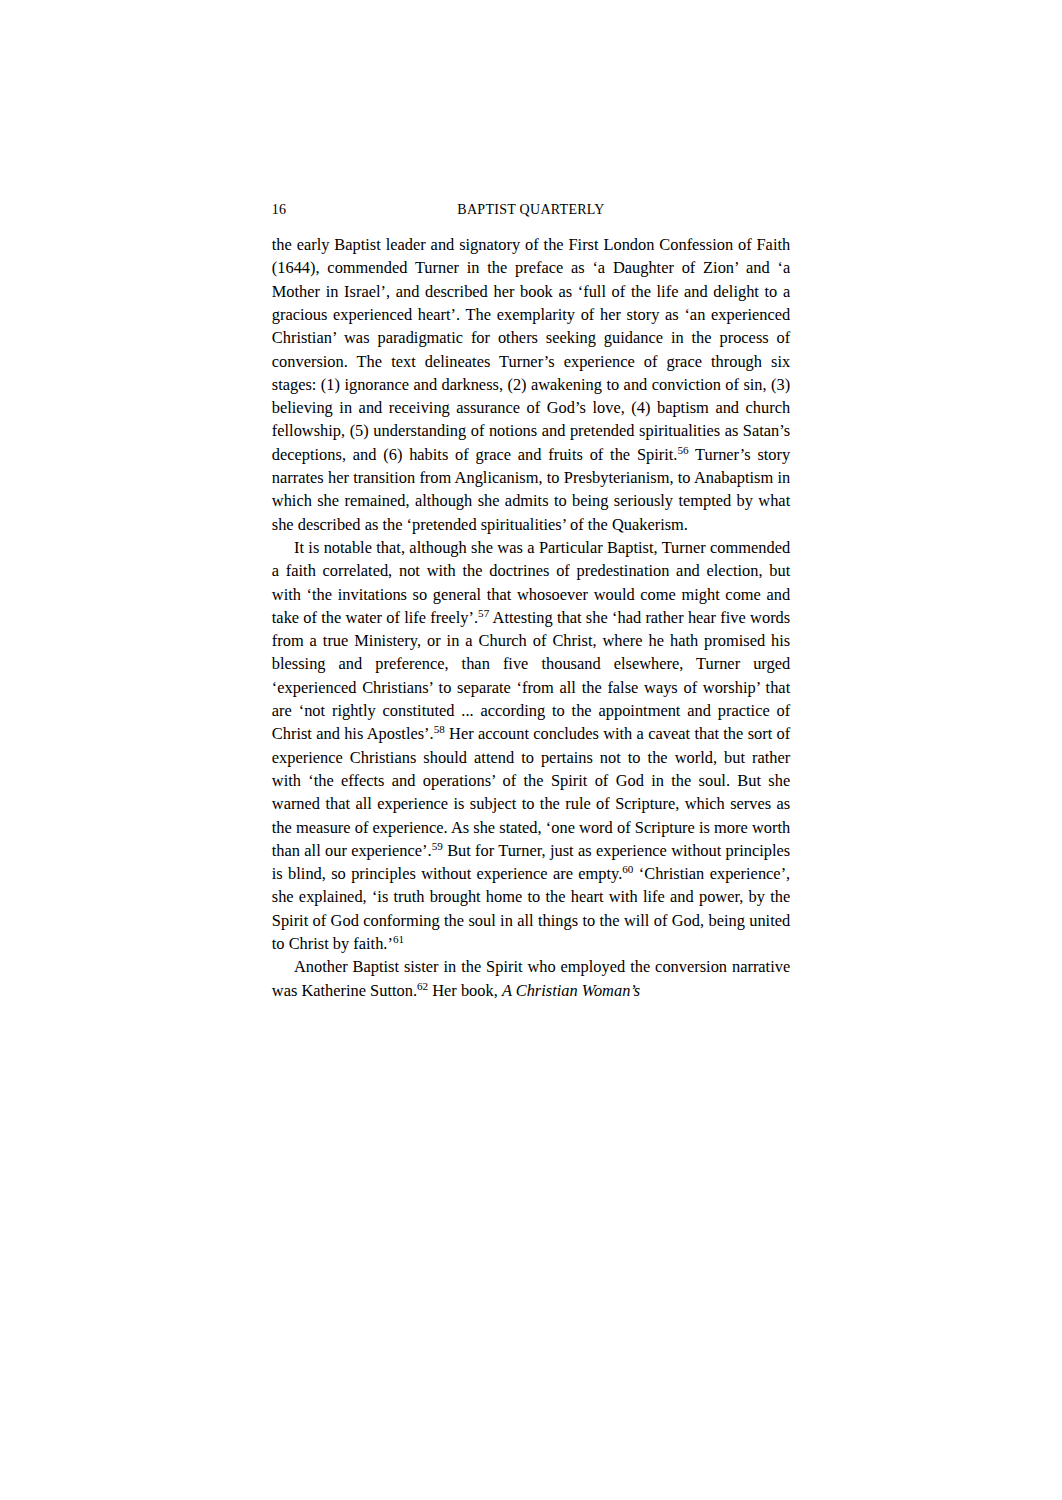16
Baptist Quarterly
the early Baptist leader and signatory of the First London Confession of Faith (1644), commended Turner in the preface as ‘a Daughter of Zion’ and ‘a Mother in Israel’, and described her book as ‘full of the life and delight to a gracious experienced heart’. The exemplarity of her story as ‘an experienced Christian’ was paradigmatic for others seeking guidance in the process of conversion. The text delineates Turner’s experience of grace through six stages: (1) ignorance and darkness, (2) awakening to and conviction of sin, (3) believing in and receiving assurance of God’s love, (4) baptism and church fellowship, (5) understanding of notions and pretended spiritualities as Satan’s deceptions, and (6) habits of grace and fruits of the Spirit.56 Turner’s story narrates her transition from Anglicanism, to Presbyterianism, to Anabaptism in which she remained, although she admits to being seriously tempted by what she described as the ‘pretended spiritualities’ of the Quakerism.
It is notable that, although she was a Particular Baptist, Turner commended a faith correlated, not with the doctrines of predestination and election, but with ‘the invitations so general that whosoever would come might come and take of the water of life freely’.57 Attesting that she ‘had rather hear five words from a true Ministery, or in a Church of Christ, where he hath promised his blessing and preference, than five thousand elsewhere, Turner urged ‘experienced Christians’ to separate ‘from all the false ways of worship’ that are ‘not rightly constituted ... according to the appointment and practice of Christ and his Apostles’.58 Her account concludes with a caveat that the sort of experience Christians should attend to pertains not to the world, but rather with ‘the effects and operations’ of the Spirit of God in the soul. But she warned that all experience is subject to the rule of Scripture, which serves as the measure of experience. As she stated, ‘one word of Scripture is more worth than all our experience’.59 But for Turner, just as experience without principles is blind, so principles without experience are empty.60 ‘Christian experience’, she explained, ‘is truth brought home to the heart with life and power, by the Spirit of God conforming the soul in all things to the will of God, being united to Christ by faith.’61
Another Baptist sister in the Spirit who employed the conversion narrative was Katherine Sutton.62 Her book, A Christian Woman’s